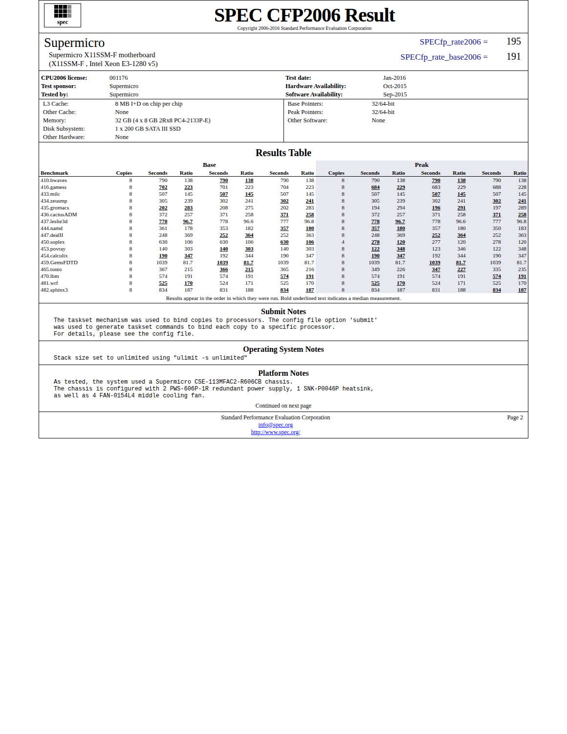spec
SPEC CFP2006 Result
Copyright 2006-2016 Standard Performance Evaluation Corporation
Supermicro
| SPECfp_rate2006 = | 195 |
Supermicro X11SSM-F motherboard
(X11SSM-F , Intel Xeon E3-1280 v5)
| SPECfp_rate_base2006 = | 191 |
| CPU2006 license: | 001176 | Test date: | Jan-2016 |
| Test sponsor: | Supermicro | Hardware Availability: | Oct-2015 |
| Tested by: | Supermicro | Software Availability: | Sep-2015 |
| / L3 Cache: / 8 MB I+D on chip per chip / / Other Cache: / None / / Memory: / 32 GB (4 x 8 GB 2Rx8 PC4-2133P-E) / / Disk Subsystem: / 1 x 200 GB SATA III SSD / / Other Hardware: / None / | / Base Pointers: / 32/64-bit / / Peak Pointers: / 32/64-bit / / Other Software: / None / |
Results Table
| | Base | Peak |
| --- | --- | --- |
| Benchmark | Copies | Seconds | Ratio | Seconds | Ratio | Seconds | Ratio | Copies | Seconds | Ratio | Seconds | Ratio | Seconds | Ratio |
| 410.bwaves | 8 | 790 | 138 | 790 | 138 | 790 | 138 | 8 | 790 | 138 | 790 | 138 | 790 | 138 |
| 416.gamess | 8 | 702 | 223 | 701 | 223 | 704 | 223 | 8 | 684 | 229 | 683 | 229 | 688 | 228 |
| 433.milc | 8 | 507 | 145 | 507 | 145 | 507 | 145 | 8 | 507 | 145 | 507 | 145 | 507 | 145 |
| 434.zeusmp | 8 | 305 | 239 | 302 | 241 | 302 | 241 | 8 | 305 | 239 | 302 | 241 | 302 | 241 |
| 435.gromacs | 8 | 202 | 283 | 208 | 275 | 202 | 283 | 8 | 194 | 294 | 196 | 291 | 197 | 289 |
| 436.cactusADM | 8 | 372 | 257 | 371 | 258 | 371 | 258 | 8 | 372 | 257 | 371 | 258 | 371 | 258 |
| 437.leslie3d | 8 | 778 | 96.7 | 778 | 96.6 | 777 | 96.8 | 8 | 778 | 96.7 | 778 | 96.6 | 777 | 96.8 |
| 444.namd | 8 | 361 | 178 | 353 | 182 | 357 | 180 | 8 | 357 | 180 | 357 | 180 | 350 | 183 |
| 447.dealII | 8 | 248 | 369 | 252 | 364 | 252 | 363 | 8 | 248 | 369 | 252 | 364 | 252 | 363 |
| 450.soplex | 8 | 630 | 106 | 630 | 106 | 630 | 106 | 4 | 278 | 120 | 277 | 120 | 278 | 120 |
| 453.povray | 8 | 140 | 303 | 140 | 303 | 140 | 303 | 8 | 122 | 348 | 123 | 346 | 122 | 348 |
| 454.calculix | 8 | 190 | 347 | 192 | 344 | 190 | 347 | 8 | 190 | 347 | 192 | 344 | 190 | 347 |
| 459.GemsFDTD | 8 | 1039 | 81.7 | 1039 | 81.7 | 1039 | 81.7 | 8 | 1039 | 81.7 | 1039 | 81.7 | 1039 | 81.7 |
| 465.tonto | 8 | 367 | 215 | 366 | 215 | 365 | 216 | 8 | 349 | 226 | 347 | 227 | 335 | 235 |
| 470.lbm | 8 | 574 | 191 | 574 | 191 | 574 | 191 | 8 | 574 | 191 | 574 | 191 | 574 | 191 |
| 481.wrf | 8 | 525 | 170 | 524 | 171 | 525 | 170 | 8 | 525 | 170 | 524 | 171 | 525 | 170 |
| 482.sphinx3 | 8 | 834 | 187 | 831 | 188 | 834 | 187 | 8 | 834 | 187 | 831 | 188 | 834 | 187 |
Results appear in the order in which they were run. Bold underlined text indicates a median measurement.
Submit Notes
The taskset mechanism was used to bind copies to processors. The config file option 'submit'
was used to generate taskset commands to bind each copy to a specific processor.
For details, please see the config file.
Operating System Notes
Stack size set to unlimited using "ulimit -s unlimited"
Platform Notes
As tested, the system used a Supermicro CSE-113MFAC2-R606CB chassis.
The chassis is configured with 2 PWS-606P-1R redundant power supply, 1 SNK-P0046P heatsink,
as well as 4 FAN-0154L4 middle cooling fan.
Continued on next page
Standard Performance Evaluation Corporation
info@spec.org
http://www.spec.org/
Page 2